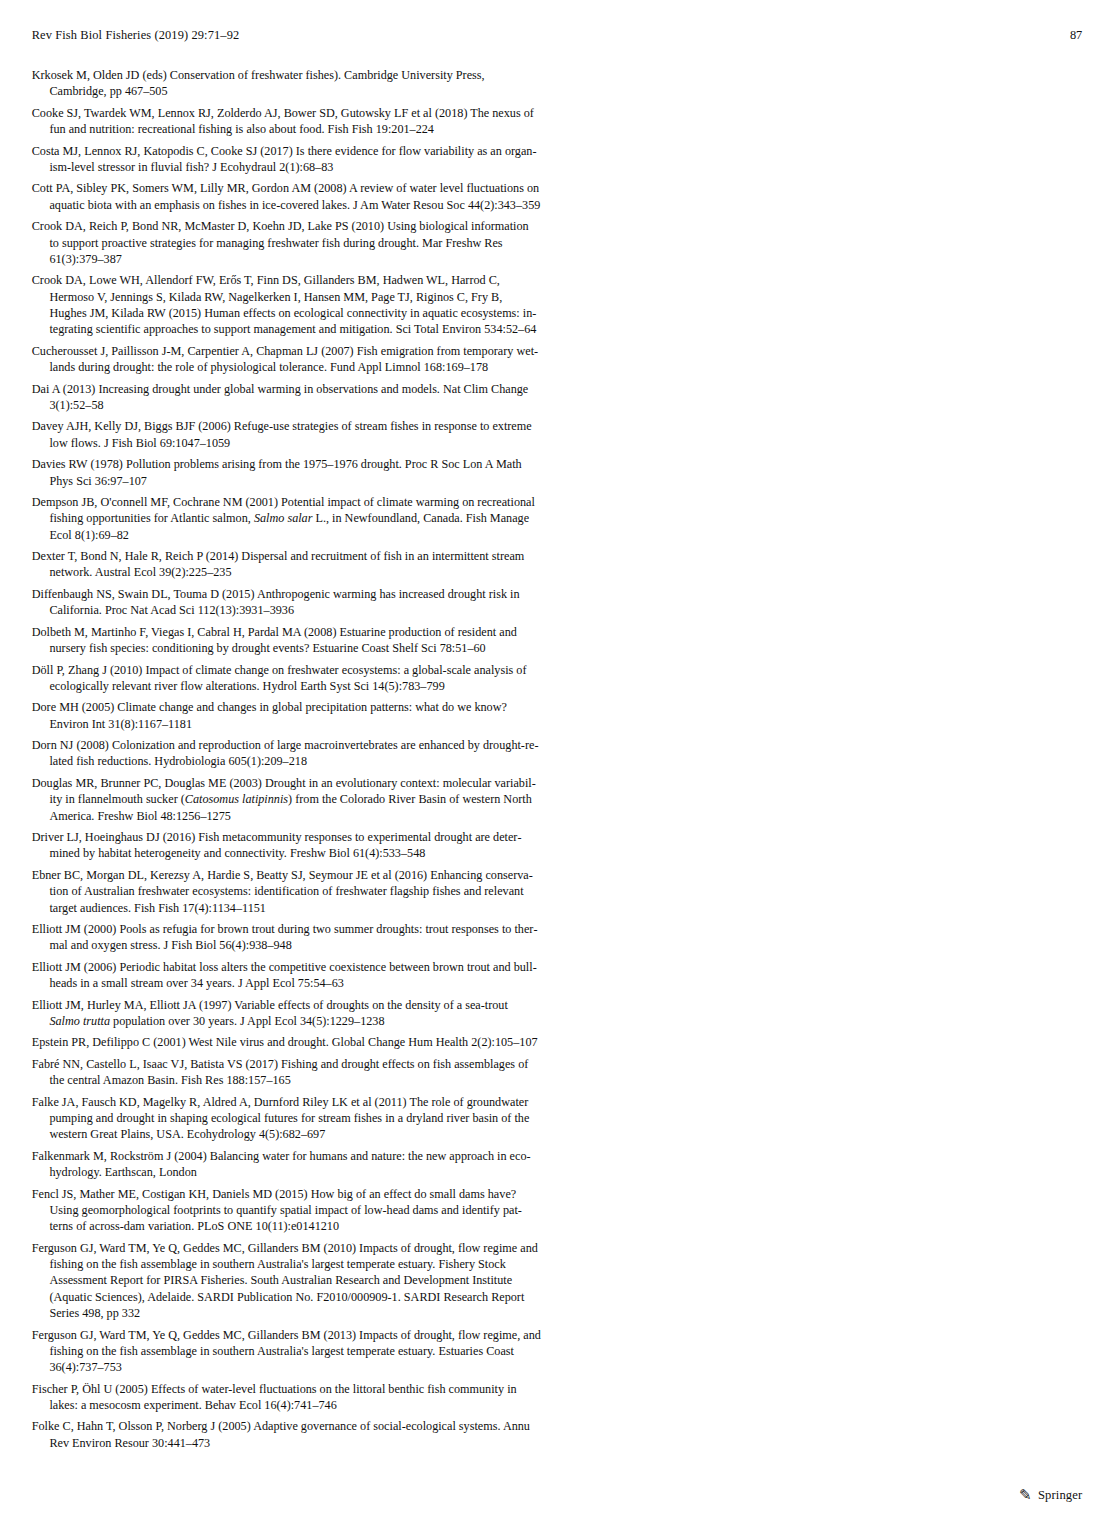Rev Fish Biol Fisheries (2019) 29:71–92 87
Krkosek M, Olden JD (eds) Conservation of freshwater fishes). Cambridge University Press, Cambridge, pp 467–505
Cooke SJ, Twardek WM, Lennox RJ, Zolderdo AJ, Bower SD, Gutowsky LF et al (2018) The nexus of fun and nutrition: recreational fishing is also about food. Fish Fish 19:201–224
Costa MJ, Lennox RJ, Katopodis C, Cooke SJ (2017) Is there evidence for flow variability as an organism-level stressor in fluvial fish? J Ecohydraul 2(1):68–83
Cott PA, Sibley PK, Somers WM, Lilly MR, Gordon AM (2008) A review of water level fluctuations on aquatic biota with an emphasis on fishes in ice-covered lakes. J Am Water Resou Soc 44(2):343–359
Crook DA, Reich P, Bond NR, McMaster D, Koehn JD, Lake PS (2010) Using biological information to support proactive strategies for managing freshwater fish during drought. Mar Freshw Res 61(3):379–387
Crook DA, Lowe WH, Allendorf FW, Erős T, Finn DS, Gillanders BM, Hadwen WL, Harrod C, Hermoso V, Jennings S, Kilada RW, Nagelkerken I, Hansen MM, Page TJ, Riginos C, Fry B, Hughes JM, Kilada RW (2015) Human effects on ecological connectivity in aquatic ecosystems: integrating scientific approaches to support management and mitigation. Sci Total Environ 534:52–64
Cucherousset J, Paillisson J-M, Carpentier A, Chapman LJ (2007) Fish emigration from temporary wetlands during drought: the role of physiological tolerance. Fund Appl Limnol 168:169–178
Dai A (2013) Increasing drought under global warming in observations and models. Nat Clim Change 3(1):52–58
Davey AJH, Kelly DJ, Biggs BJF (2006) Refuge-use strategies of stream fishes in response to extreme low flows. J Fish Biol 69:1047–1059
Davies RW (1978) Pollution problems arising from the 1975–1976 drought. Proc R Soc Lon A Math Phys Sci 36:97–107
Dempson JB, O'connell MF, Cochrane NM (2001) Potential impact of climate warming on recreational fishing opportunities for Atlantic salmon, Salmo salar L., in Newfoundland, Canada. Fish Manage Ecol 8(1):69–82
Dexter T, Bond N, Hale R, Reich P (2014) Dispersal and recruitment of fish in an intermittent stream network. Austral Ecol 39(2):225–235
Diffenbaugh NS, Swain DL, Touma D (2015) Anthropogenic warming has increased drought risk in California. Proc Nat Acad Sci 112(13):3931–3936
Dolbeth M, Martinho F, Viegas I, Cabral H, Pardal MA (2008) Estuarine production of resident and nursery fish species: conditioning by drought events? Estuarine Coast Shelf Sci 78:51–60
Döll P, Zhang J (2010) Impact of climate change on freshwater ecosystems: a global-scale analysis of ecologically relevant river flow alterations. Hydrol Earth Syst Sci 14(5):783–799
Dore MH (2005) Climate change and changes in global precipitation patterns: what do we know? Environ Int 31(8):1167–1181
Dorn NJ (2008) Colonization and reproduction of large macroinvertebrates are enhanced by drought-related fish reductions. Hydrobiologia 605(1):209–218
Douglas MR, Brunner PC, Douglas ME (2003) Drought in an evolutionary context: molecular variability in flannelmouth sucker (Catosomus latipinnis) from the Colorado River Basin of western North America. Freshw Biol 48:1256–1275
Driver LJ, Hoeinghaus DJ (2016) Fish metacommunity responses to experimental drought are determined by habitat heterogeneity and connectivity. Freshw Biol 61(4):533–548
Ebner BC, Morgan DL, Kerezsy A, Hardie S, Beatty SJ, Seymour JE et al (2016) Enhancing conservation of Australian freshwater ecosystems: identification of freshwater flagship fishes and relevant target audiences. Fish Fish 17(4):1134–1151
Elliott JM (2000) Pools as refugia for brown trout during two summer droughts: trout responses to thermal and oxygen stress. J Fish Biol 56(4):938–948
Elliott JM (2006) Periodic habitat loss alters the competitive coexistence between brown trout and bullheads in a small stream over 34 years. J Appl Ecol 75:54–63
Elliott JM, Hurley MA, Elliott JA (1997) Variable effects of droughts on the density of a sea-trout Salmo trutta population over 30 years. J Appl Ecol 34(5):1229–1238
Epstein PR, Defilippo C (2001) West Nile virus and drought. Global Change Hum Health 2(2):105–107
Fabré NN, Castello L, Isaac VJ, Batista VS (2017) Fishing and drought effects on fish assemblages of the central Amazon Basin. Fish Res 188:157–165
Falke JA, Fausch KD, Magelky R, Aldred A, Durnford Riley LK et al (2011) The role of groundwater pumping and drought in shaping ecological futures for stream fishes in a dryland river basin of the western Great Plains, USA. Ecohydrology 4(5):682–697
Falkenmark M, Rockström J (2004) Balancing water for humans and nature: the new approach in ecohydrology. Earthscan, London
Fencl JS, Mather ME, Costigan KH, Daniels MD (2015) How big of an effect do small dams have? Using geomorphological footprints to quantify spatial impact of low-head dams and identify patterns of across-dam variation. PLoS ONE 10(11):e0141210
Ferguson GJ, Ward TM, Ye Q, Geddes MC, Gillanders BM (2010) Impacts of drought, flow regime and fishing on the fish assemblage in southern Australia's largest temperate estuary. Fishery Stock Assessment Report for PIRSA Fisheries. South Australian Research and Development Institute (Aquatic Sciences), Adelaide. SARDI Publication No. F2010/000909-1. SARDI Research Report Series 498, pp 332
Ferguson GJ, Ward TM, Ye Q, Geddes MC, Gillanders BM (2013) Impacts of drought, flow regime, and fishing on the fish assemblage in southern Australia's largest temperate estuary. Estuaries Coast 36(4):737–753
Fischer P, Öhl U (2005) Effects of water-level fluctuations on the littoral benthic fish community in lakes: a mesocosm experiment. Behav Ecol 16(4):741–746
Folke C, Hahn T, Olsson P, Norberg J (2005) Adaptive governance of social-ecological systems. Annu Rev Environ Resour 30:441–473
✎ Springer